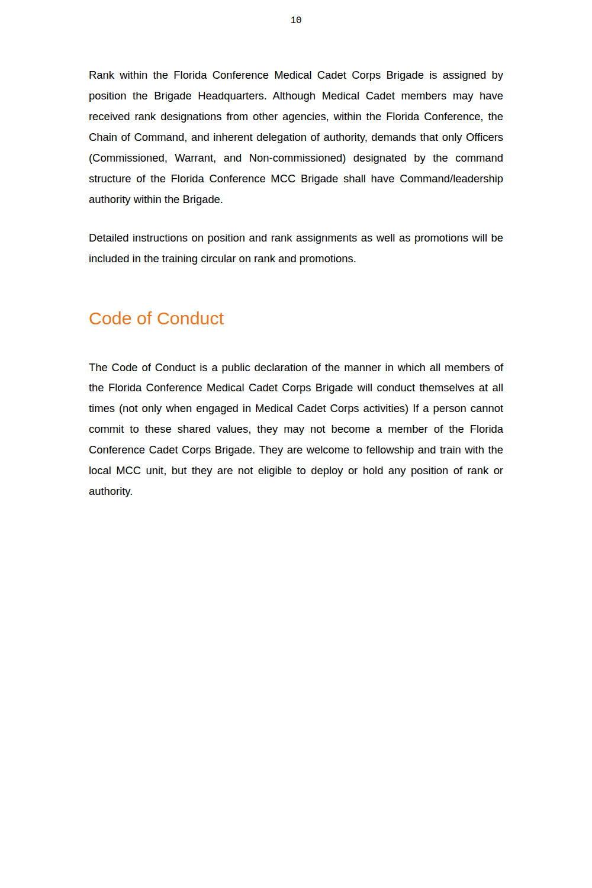10
Rank within the Florida Conference Medical Cadet Corps Brigade is assigned by position the Brigade Headquarters. Although Medical Cadet members may have received rank designations from other agencies, within the Florida Conference, the Chain of Command, and inherent delegation of authority, demands that only Officers (Commissioned, Warrant, and Non-commissioned) designated by the command structure of the Florida Conference MCC Brigade shall have Command/leadership authority within the Brigade.
Detailed instructions on position and rank assignments as well as promotions will be included in the training circular on rank and promotions.
Code of Conduct
The Code of Conduct is a public declaration of the manner in which all members of the Florida Conference Medical Cadet Corps Brigade will conduct themselves at all times (not only when engaged in Medical Cadet Corps activities) If a person cannot commit to these shared values, they may not become a member of the Florida Conference Cadet Corps Brigade. They are welcome to fellowship and train with the local MCC unit, but they are not eligible to deploy or hold any position of rank or authority.